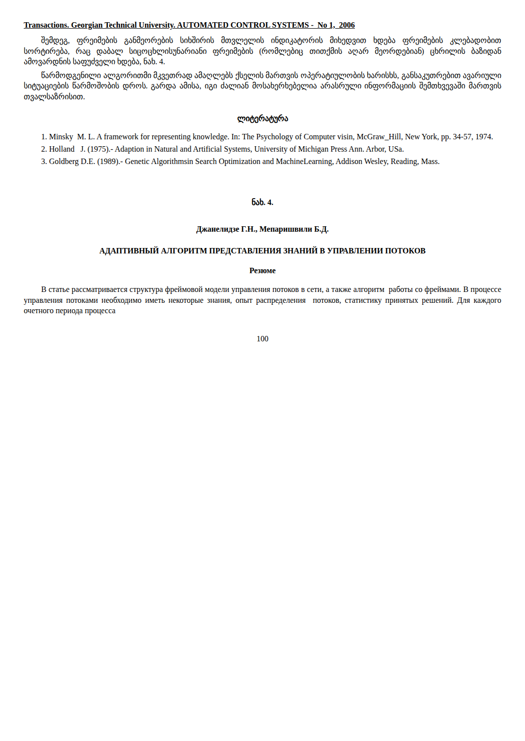Transactions. Georgian Technical University. AUTOMATED CONTROL SYSTEMS - No 1, 2006
შემდეგ, ფრეიმების განმეორების სიხშირის მთვლელის ინდიკატორის მიხედვით ხდება ფრეიმების კლებადობით სორტირება, რაც დაბალ სიცოცხლისუნარიანი ფრეიმების (რომლებიც თითქმის აღარ მეორდებიან) ცხრილის ბაზიდან ამოვარდნის საფუძველი ხდება, ნახ. 4.
წარმოდგენილი ალგორითმი მკვეთრად ამაღლებს ქსელის მართვის ოპერატიულობის ხარისხს, განსაკუთრებით ავარიული სიტუაციების წარმოშობის დროს. გარდა ამისა, იგი ძალიან მოსახერხებელია არასრული ინფორმაციის შემთხვევაში მართვის თვალსაზრისით.
ლიტერატურა
1. Minsky M. L. A framework for representing knowledge. In: The Psychology of Computer visin, McGraw_Hill, New York, pp. 34-57, 1974.
2. Holland J. (1975).- Adaption in Natural and Artificial Systems, University of Michigan Press Ann. Arbor, USa.
3. Goldberg D.E. (1989).- Genetic Algorithmsin Search Optimization and MachineLearning, Addison Wesley, Reading, Mass.
ნახ. 4.
Джанелидзе Г.Н., Мепаришвили Б.Д.
АДАПТИВНЫЙ АЛГОРИТМ ПРЕДСТАВЛЕНИЯ ЗНАНИЙ В УПРАВЛЕНИИ ПОТОКОВ
Резюме
В статье рассматривается структура фреймовой модели управления потоков в сети, а также алгоритм работы со фреймами. В процессе управления потоками необходимо иметь некоторые знания, опыт распределения потоков, статистику принятых решений. Для каждого очетного периода процесса
100